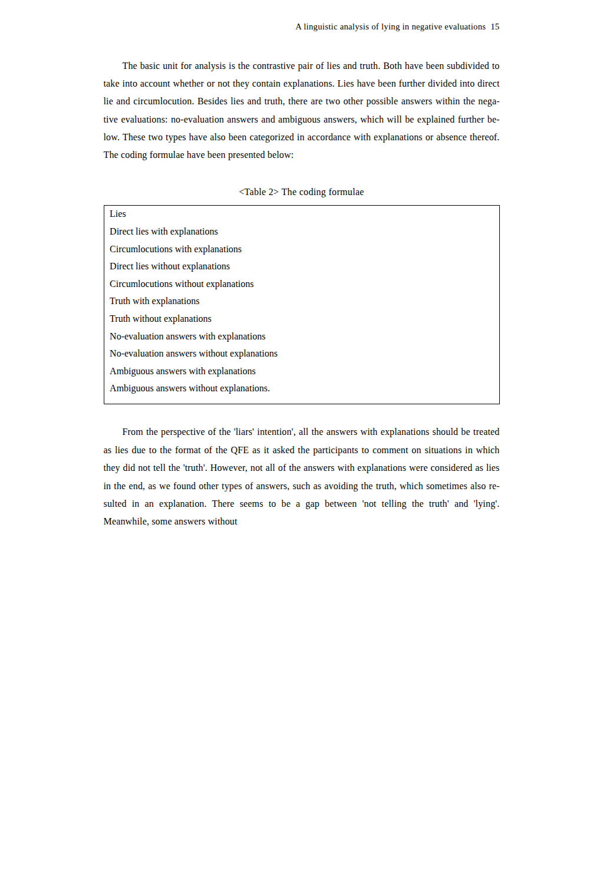A linguistic analysis of lying in negative evaluations 15
The basic unit for analysis is the contrastive pair of lies and truth. Both have been subdivided to take into account whether or not they contain explanations. Lies have been further divided into direct lie and circumlocution. Besides lies and truth, there are two other possible answers within the negative evaluations: no-evaluation answers and ambiguous answers, which will be explained further below. These two types have also been categorized in accordance with explanations or absence thereof. The coding formulae have been presented below:
<Table 2> The coding formulae
| Lies |
| Direct lies with explanations |
| Circumlocutions with explanations |
| Direct lies without explanations |
| Circumlocutions without explanations |
| Truth with explanations |
| Truth without explanations |
| No-evaluation answers with explanations |
| No-evaluation answers without explanations |
| Ambiguous answers with explanations |
| Ambiguous answers without explanations. |
From the perspective of the 'liars' intention', all the answers with explanations should be treated as lies due to the format of the QFE as it asked the participants to comment on situations in which they did not tell the 'truth'. However, not all of the answers with explanations were considered as lies in the end, as we found other types of answers, such as avoiding the truth, which sometimes also resulted in an explanation. There seems to be a gap between 'not telling the truth' and 'lying'. Meanwhile, some answers without